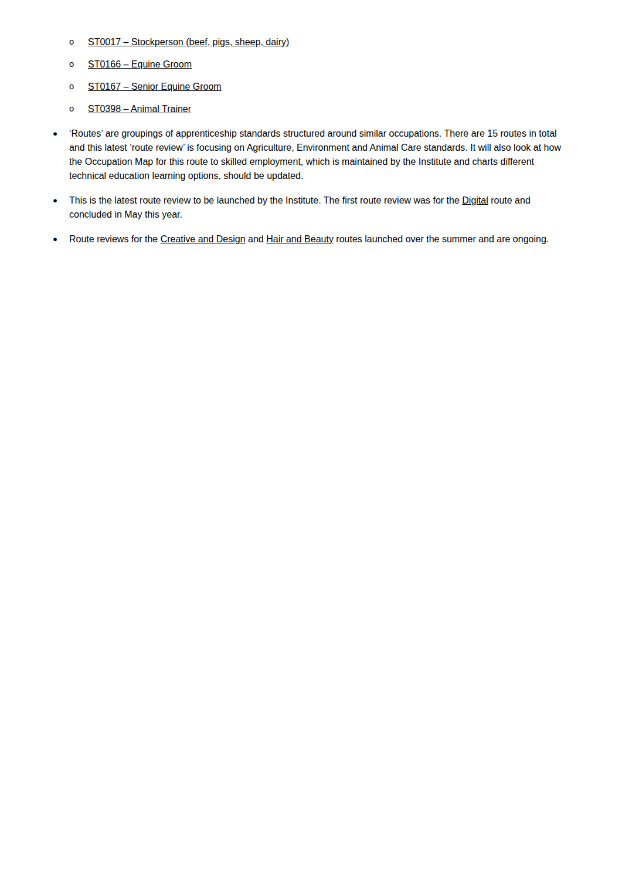ST0017 – Stockperson (beef, pigs, sheep, dairy)
ST0166 – Equine Groom
ST0167 – Senior Equine Groom
ST0398 – Animal Trainer
‘Routes’ are groupings of apprenticeship standards structured around similar occupations. There are 15 routes in total and this latest ‘route review’ is focusing on Agriculture, Environment and Animal Care standards. It will also look at how the Occupation Map for this route to skilled employment, which is maintained by the Institute and charts different technical education learning options, should be updated.
This is the latest route review to be launched by the Institute. The first route review was for the Digital route and concluded in May this year.
Route reviews for the Creative and Design and Hair and Beauty routes launched over the summer and are ongoing.